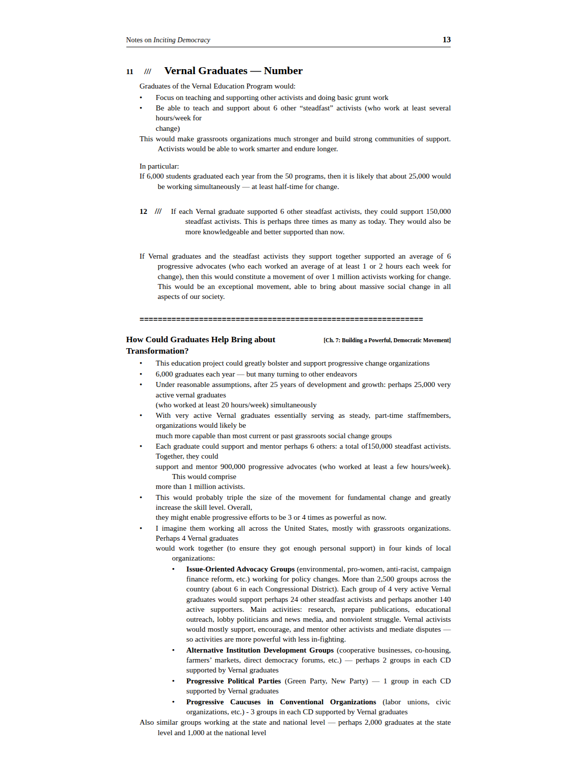Notes on Inciting Democracy
13
11 /// Vernal Graduates — Number
Graduates of the Vernal Education Program would:
Focus on teaching and supporting other activists and doing basic grunt work
Be able to teach and support about 6 other “steadfast” activists (who work at least several hours/week for change)
This would make grassroots organizations much stronger and build strong communities of support. Activists would be able to work smarter and endure longer.
In particular:
If 6,000 students graduated each year from the 50 programs, then it is likely that about 25,000 would be working simultaneously — at least half-time for change.
12 /// If each Vernal graduate supported 6 other steadfast activists, they could support 150,000 steadfast activists. This is perhaps three times as many as today. They would also be more knowledgeable and better supported than now.
If Vernal graduates and the steadfast activists they support together supported an average of 6 progressive advocates (who each worked an average of at least 1 or 2 hours each week for change), then this would constitute a movement of over 1 million activists working for change. This would be an exceptional movement, able to bring about massive social change in all aspects of our society.
==============================================================
How Could Graduates Help Bring about Transformation? [Ch. 7: Building a Powerful, Democratic Movement]
This education project could greatly bolster and support progressive change organizations
6,000 graduates each year — but many turning to other endeavors
Under reasonable assumptions, after 25 years of development and growth: perhaps 25,000 very active vernal graduates (who worked at least 20 hours/week) simultaneously
With very active Vernal graduates essentially serving as steady, part-time staffmembers, organizations would likely be much more capable than most current or past grassroots social change groups
Each graduate could support and mentor perhaps 6 others: a total of150,000 steadfast activists. Together, they could support and mentor 900,000 progressive advocates (who worked at least a few hours/week). This would comprise more than 1 million activists.
This would probably triple the size of the movement for fundamental change and greatly increase the skill level. Overall, they might enable progressive efforts to be 3 or 4 times as powerful as now.
I imagine them working all across the United States, mostly with grassroots organizations. Perhaps 4 Vernal graduates would work together (to ensure they got enough personal support) in four kinds of local organizations:
Issue-Oriented Advocacy Groups (environmental, pro-women, anti-racist, campaign finance reform, etc.) working for policy changes. More than 2,500 groups across the country (about 6 in each Congressional District). Each group of 4 very active Vernal graduates would support perhaps 24 other steadfast activists and perhaps another 140 active supporters. Main activities: research, prepare publications, educational outreach, lobby politicians and news media, and nonviolent struggle. Vernal activists would mostly support, encourage, and mentor other activists and mediate disputes — so activities are more powerful with less in-fighting.
Alternative Institution Development Groups (cooperative businesses, co-housing, farmers’ markets, direct democracy forums, etc.) — perhaps 2 groups in each CD supported by Vernal graduates
Progressive Political Parties (Green Party, New Party) — 1 group in each CD supported by Vernal graduates
Progressive Caucuses in Conventional Organizations (labor unions, civic organizations, etc.) - 3 groups in each CD supported by Vernal graduates
Also similar groups working at the state and national level — perhaps 2,000 graduates at the state level and 1,000 at the national level